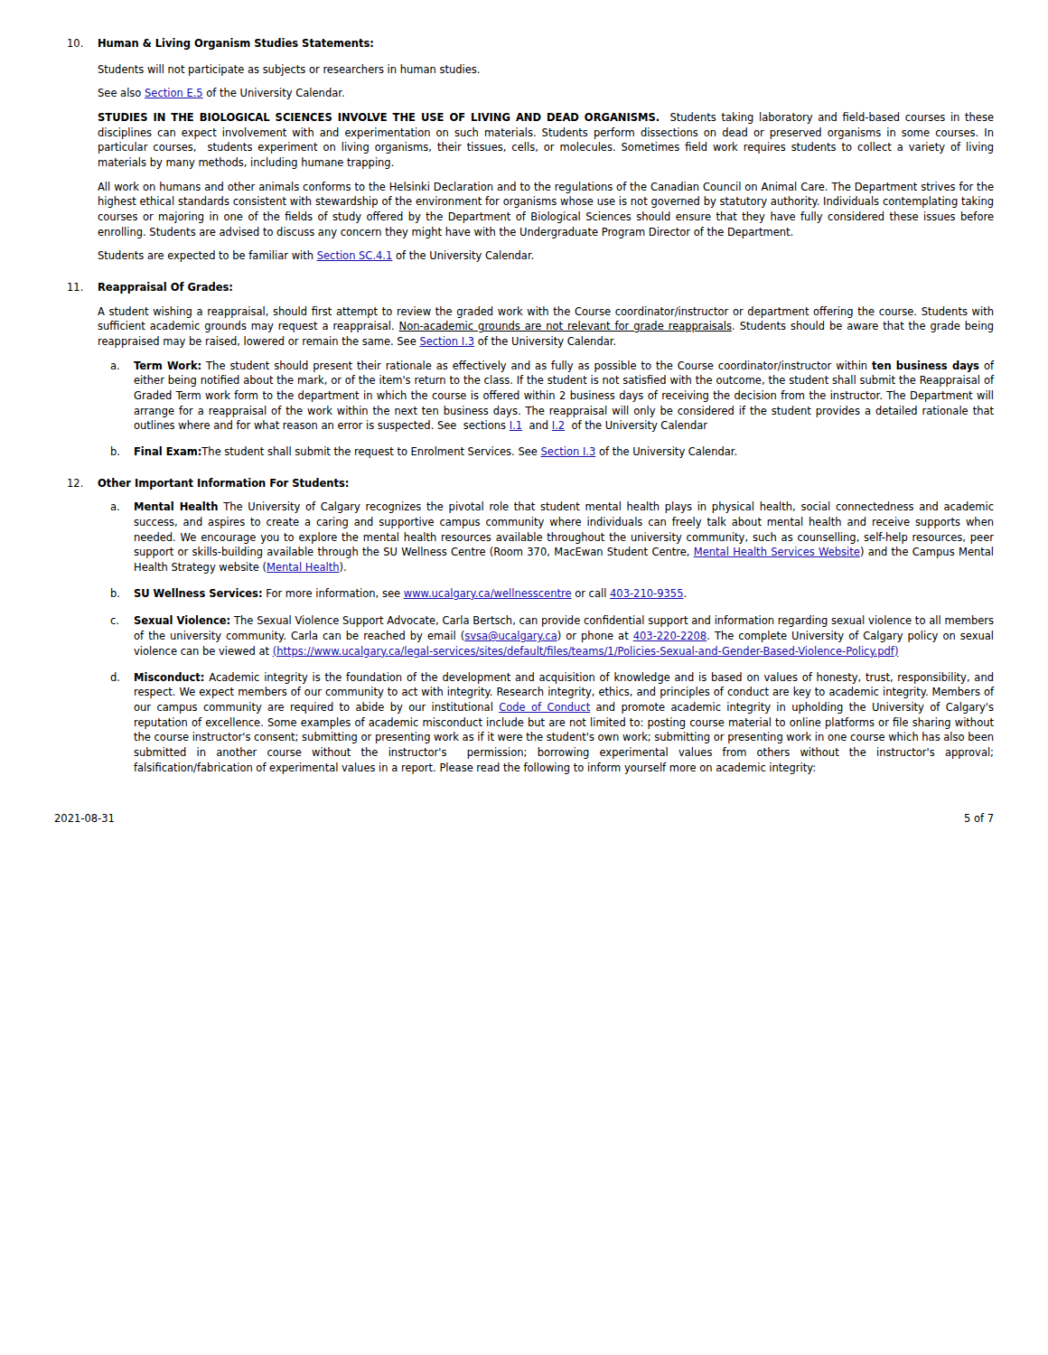Human & Living Organism Studies Statements:
Students will not participate as subjects or researchers in human studies.
See also Section E.5 of the University Calendar.
STUDIES IN THE BIOLOGICAL SCIENCES INVOLVE THE USE OF LIVING AND DEAD ORGANISMS. Students taking laboratory and field-based courses in these disciplines can expect involvement with and experimentation on such materials. Students perform dissections on dead or preserved organisms in some courses. In particular courses, students experiment on living organisms, their tissues, cells, or molecules. Sometimes field work requires students to collect a variety of living materials by many methods, including humane trapping.
All work on humans and other animals conforms to the Helsinki Declaration and to the regulations of the Canadian Council on Animal Care. The Department strives for the highest ethical standards consistent with stewardship of the environment for organisms whose use is not governed by statutory authority. Individuals contemplating taking courses or majoring in one of the fields of study offered by the Department of Biological Sciences should ensure that they have fully considered these issues before enrolling. Students are advised to discuss any concern they might have with the Undergraduate Program Director of the Department.
Students are expected to be familiar with Section SC.4.1 of the University Calendar.
Reappraisal Of Grades:
A student wishing a reappraisal, should first attempt to review the graded work with the Course coordinator/instructor or department offering the course. Students with sufficient academic grounds may request a reappraisal. Non-academic grounds are not relevant for grade reappraisals. Students should be aware that the grade being reappraised may be raised, lowered or remain the same. See Section I.3 of the University Calendar.
Term Work: The student should present their rationale as effectively and as fully as possible to the Course coordinator/instructor within ten business days of either being notified about the mark, or of the item's return to the class. If the student is not satisfied with the outcome, the student shall submit the Reappraisal of Graded Term work form to the department in which the course is offered within 2 business days of receiving the decision from the instructor. The Department will arrange for a reappraisal of the work within the next ten business days. The reappraisal will only be considered if the student provides a detailed rationale that outlines where and for what reason an error is suspected. See sections I.1 and I.2 of the University Calendar
Final Exam: The student shall submit the request to Enrolment Services. See Section I.3 of the University Calendar.
Other Important Information For Students:
Mental Health The University of Calgary recognizes the pivotal role that student mental health plays in physical health, social connectedness and academic success, and aspires to create a caring and supportive campus community where individuals can freely talk about mental health and receive supports when needed. We encourage you to explore the mental health resources available throughout the university community, such as counselling, self-help resources, peer support or skills-building available through the SU Wellness Centre (Room 370, MacEwan Student Centre, Mental Health Services Website) and the Campus Mental Health Strategy website (Mental Health).
SU Wellness Services: For more information, see www.ucalgary.ca/wellnesscentre or call 403-210-9355.
Sexual Violence: The Sexual Violence Support Advocate, Carla Bertsch, can provide confidential support and information regarding sexual violence to all members of the university community. Carla can be reached by email (svsa@ucalgary.ca) or phone at 403-220-2208. The complete University of Calgary policy on sexual violence can be viewed at (https://www.ucalgary.ca/legal-services/sites/default/files/teams/1/Policies-Sexual-and-Gender-Based-Violence-Policy.pdf)
Misconduct: Academic integrity is the foundation of the development and acquisition of knowledge and is based on values of honesty, trust, responsibility, and respect. We expect members of our community to act with integrity. Research integrity, ethics, and principles of conduct are key to academic integrity. Members of our campus community are required to abide by our institutional Code of Conduct and promote academic integrity in upholding the University of Calgary's reputation of excellence. Some examples of academic misconduct include but are not limited to: posting course material to online platforms or file sharing without the course instructor's consent; submitting or presenting work as if it were the student's own work; submitting or presenting work in one course which has also been submitted in another course without the instructor's permission; borrowing experimental values from others without the instructor's approval; falsification/fabrication of experimental values in a report. Please read the following to inform yourself more on academic integrity:
2021-08-31 5 of 7